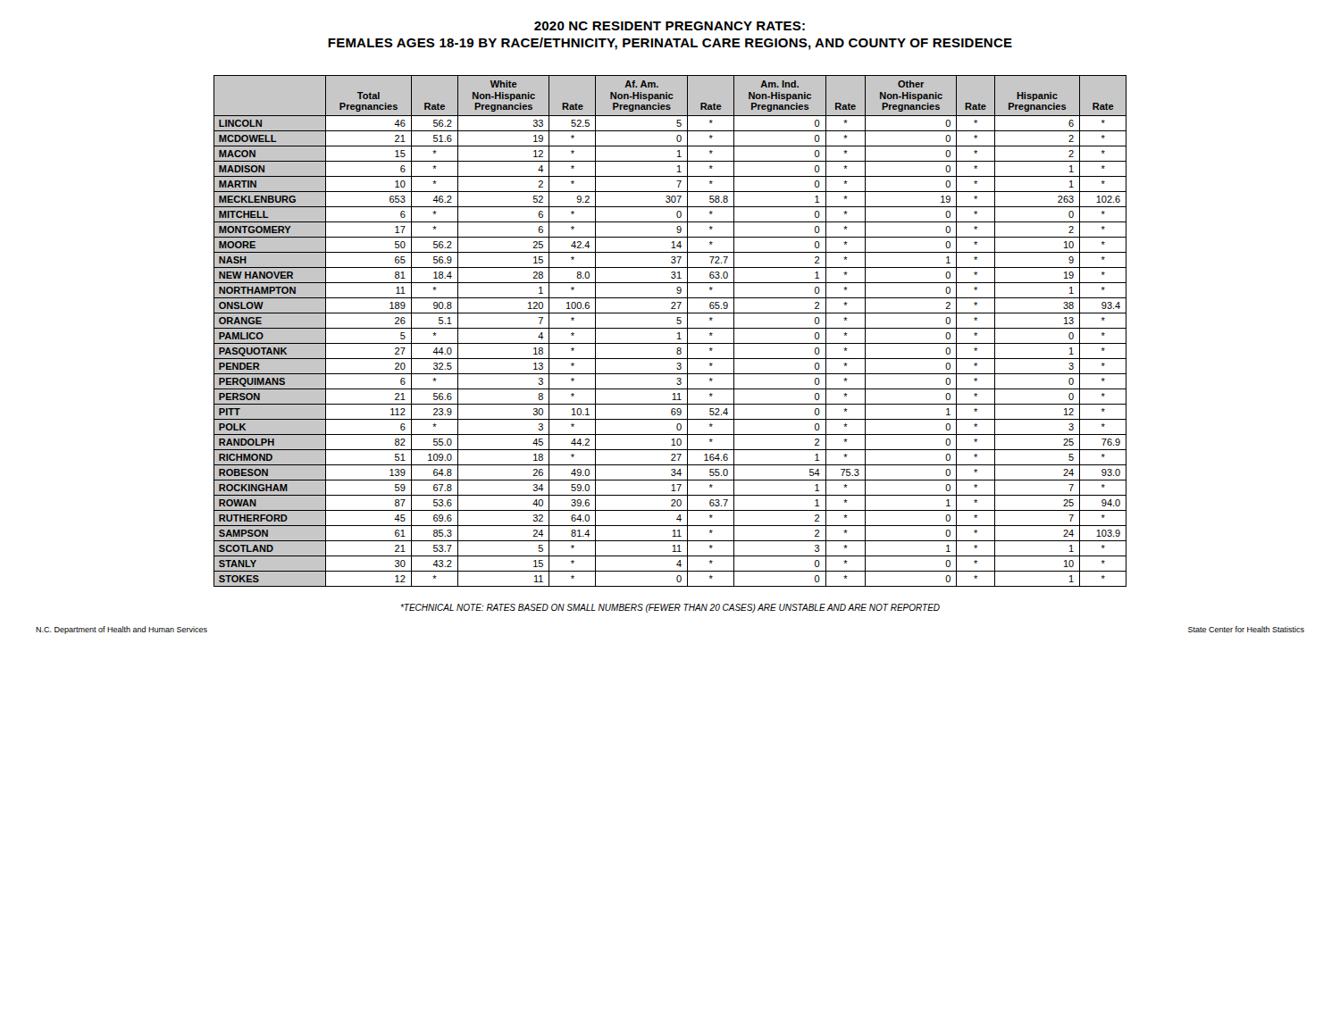2020 NC RESIDENT PREGNANCY RATES:
FEMALES AGES 18-19 BY RACE/ETHNICITY, PERINATAL CARE REGIONS, AND COUNTY OF RESIDENCE
| | Total Pregnancies | Rate | White Non-Hispanic Pregnancies | Rate | Af. Am. Non-Hispanic Pregnancies | Rate | Am. Ind. Non-Hispanic Pregnancies | Rate | Other Non-Hispanic Pregnancies | Rate | Hispanic Pregnancies | Rate |
| --- | --- | --- | --- | --- | --- | --- | --- | --- | --- | --- | --- | --- |
| LINCOLN | 46 | 56.2 | 33 | 52.5 | 5 | * | 0 | * | 0 | * | 6 | * |
| MCDOWELL | 21 | 51.6 | 19 | * | 0 | * | 0 | * | 0 | * | 2 | * |
| MACON | 15 | * | 12 | * | 1 | * | 0 | * | 0 | * | 2 | * |
| MADISON | 6 | * | 4 | * | 1 | * | 0 | * | 0 | * | 1 | * |
| MARTIN | 10 | * | 2 | * | 7 | * | 0 | * | 0 | * | 1 | * |
| MECKLENBURG | 653 | 46.2 | 52 | 9.2 | 307 | 58.8 | 1 | * | 19 | * | 263 | 102.6 |
| MITCHELL | 6 | * | 6 | * | 0 | * | 0 | * | 0 | * | 0 | * |
| MONTGOMERY | 17 | * | 6 | * | 9 | * | 0 | * | 0 | * | 2 | * |
| MOORE | 50 | 56.2 | 25 | 42.4 | 14 | * | 0 | * | 0 | * | 10 | * |
| NASH | 65 | 56.9 | 15 | * | 37 | 72.7 | 2 | * | 1 | * | 9 | * |
| NEW HANOVER | 81 | 18.4 | 28 | 8.0 | 31 | 63.0 | 1 | * | 0 | * | 19 | * |
| NORTHAMPTON | 11 | * | 1 | * | 9 | * | 0 | * | 0 | * | 1 | * |
| ONSLOW | 189 | 90.8 | 120 | 100.6 | 27 | 65.9 | 2 | * | 2 | * | 38 | 93.4 |
| ORANGE | 26 | 5.1 | 7 | * | 5 | * | 0 | * | 0 | * | 13 | * |
| PAMLICO | 5 | * | 4 | * | 1 | * | 0 | * | 0 | * | 0 | * |
| PASQUOTANK | 27 | 44.0 | 18 | * | 8 | * | 0 | * | 0 | * | 1 | * |
| PENDER | 20 | 32.5 | 13 | * | 3 | * | 0 | * | 0 | * | 3 | * |
| PERQUIMANS | 6 | * | 3 | * | 3 | * | 0 | * | 0 | * | 0 | * |
| PERSON | 21 | 56.6 | 8 | * | 11 | * | 0 | * | 0 | * | 0 | * |
| PITT | 112 | 23.9 | 30 | 10.1 | 69 | 52.4 | 0 | * | 1 | * | 12 | * |
| POLK | 6 | * | 3 | * | 0 | * | 0 | * | 0 | * | 3 | * |
| RANDOLPH | 82 | 55.0 | 45 | 44.2 | 10 | * | 2 | * | 0 | * | 25 | 76.9 |
| RICHMOND | 51 | 109.0 | 18 | * | 27 | 164.6 | 1 | * | 0 | * | 5 | * |
| ROBESON | 139 | 64.8 | 26 | 49.0 | 34 | 55.0 | 54 | 75.3 | 0 | * | 24 | 93.0 |
| ROCKINGHAM | 59 | 67.8 | 34 | 59.0 | 17 | * | 1 | * | 0 | * | 7 | * |
| ROWAN | 87 | 53.6 | 40 | 39.6 | 20 | 63.7 | 1 | * | 1 | * | 25 | 94.0 |
| RUTHERFORD | 45 | 69.6 | 32 | 64.0 | 4 | * | 2 | * | 0 | * | 7 | * |
| SAMPSON | 61 | 85.3 | 24 | 81.4 | 11 | * | 2 | * | 0 | * | 24 | 103.9 |
| SCOTLAND | 21 | 53.7 | 5 | * | 11 | * | 3 | * | 1 | * | 1 | * |
| STANLY | 30 | 43.2 | 15 | * | 4 | * | 0 | * | 0 | * | 10 | * |
| STOKES | 12 | * | 11 | * | 0 | * | 0 | * | 0 | * | 1 | * |
*TECHNICAL NOTE: RATES BASED ON SMALL NUMBERS (FEWER THAN 20 CASES) ARE UNSTABLE AND ARE NOT REPORTED
N.C. Department of Health and Human Services State Center for Health Statistics